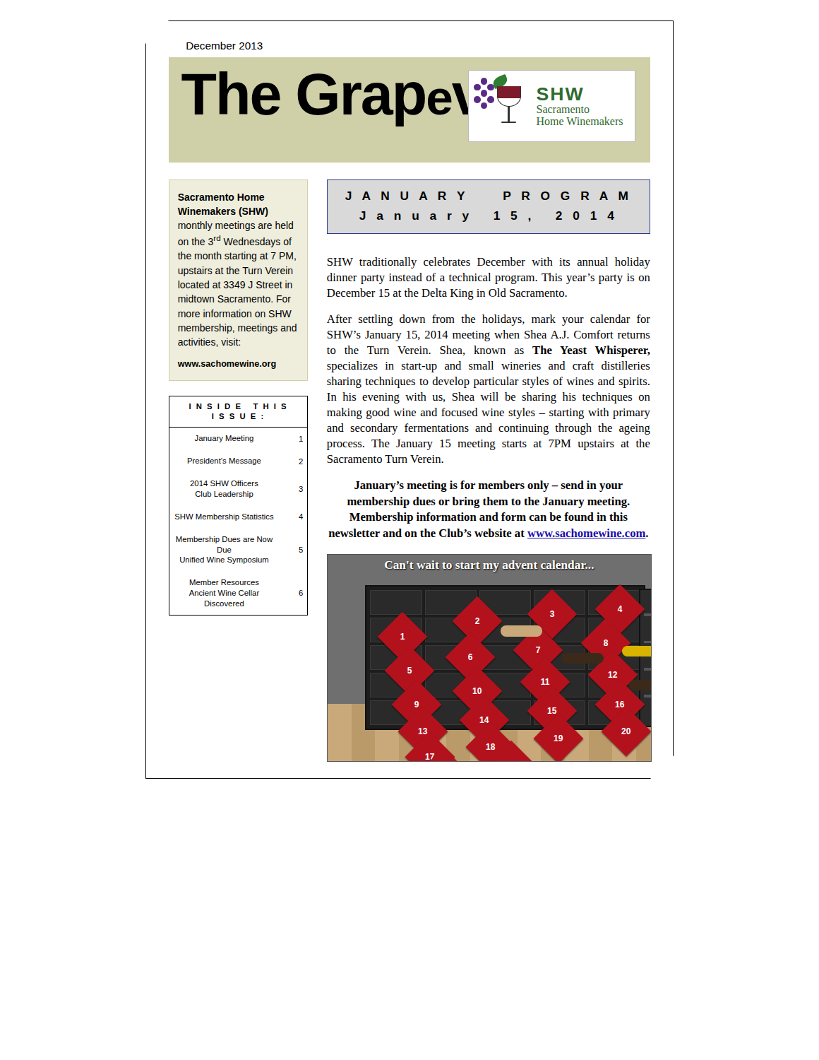December 2013
The Grapevine
SHW
Sacramento
Home Winemakers
Sacramento Home Winemakers (SHW) monthly meetings are held on the 3rd Wednesdays of the month starting at 7 PM, upstairs at the Turn Verein located at 3349 J Street in midtown Sacramento. For more information on SHW membership, meetings and activities, visit: www.sachomewine.org
I N S I D E T H I S
I S S U E :
| January Meeting | 1 |
| President’s Message | 2 |
| 2014 SHW Officers Club Leadership | 3 |
| SHW Membership Statistics | 4 |
| Membership Dues are Now Due Unified Wine Symposium | 5 |
| Member Resources Ancient Wine Cellar Discovered | 6 |
J A N U A R Y P R O G R A M
J a n u a r y 1 5 , 2 0 1 4
SHW traditionally celebrates December with its annual holiday dinner party instead of a technical program. This year’s party is on December 15 at the Delta King in Old Sacramento.
After settling down from the holidays, mark your calendar for SHW’s January 15, 2014 meeting when Shea A.J. Comfort returns to the Turn Verein. Shea, known as The Yeast Whisperer, specializes in start-up and small wineries and craft distilleries sharing techniques to develop particular styles of wines and spirits. In his evening with us, Shea will be sharing his techniques on making good wine and focused wine styles – starting with primary and secondary fermentations and continuing through the ageing process. The January 15 meeting starts at 7PM upstairs at the Sacramento Turn Verein.
January’s meeting is for members only – send in your membership dues or bring them to the January meeting. Membership information and form can be found in this newsletter and on the Club’s website at www.sachomewine.com.
Can't wait to start my advent calendar...
1
2
3
4
5
6
7
8
9
10
11
12
13
14
15
16
17
18
19
20
21
22